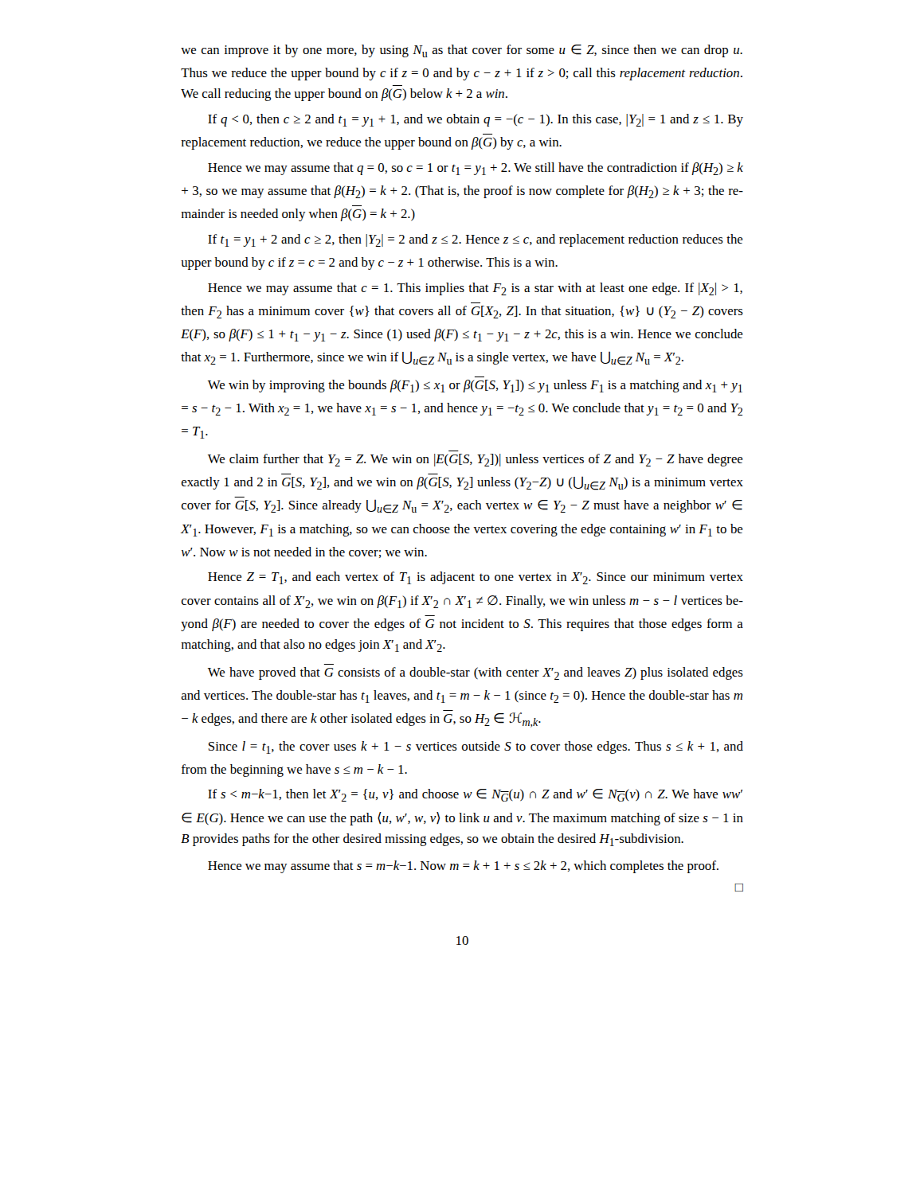we can improve it by one more, by using Nu as that cover for some u ∈ Z, since then we can drop u. Thus we reduce the upper bound by c if z = 0 and by c − z + 1 if z > 0; call this replacement reduction. We call reducing the upper bound on β(G) below k + 2 a win.
If q < 0, then c ≥ 2 and t1 = y1 + 1, and we obtain q = −(c − 1). In this case, |Y2| = 1 and z ≤ 1. By replacement reduction, we reduce the upper bound on β(G) by c, a win.
Hence we may assume that q = 0, so c = 1 or t1 = y1 + 2. We still have the contradiction if β(H2) ≥ k + 3, so we may assume that β(H2) = k + 2. (That is, the proof is now complete for β(H2) ≥ k + 3; the remainder is needed only when β(G) = k + 2.)
If t1 = y1 + 2 and c ≥ 2, then |Y2| = 2 and z ≤ 2. Hence z ≤ c, and replacement reduction reduces the upper bound by c if z = c = 2 and by c − z + 1 otherwise. This is a win.
Hence we may assume that c = 1. This implies that F2 is a star with at least one edge. If |X2| > 1, then F2 has a minimum cover {w} that covers all of G[X2, Z]. In that situation, {w} ∪ (Y2 − Z) covers E(F), so β(F) ≤ 1 + t1 − y1 − z. Since (1) used β(F) ≤ t1 − y1 − z + 2c, this is a win. Hence we conclude that x2 = 1. Furthermore, since we win if ⋃u∈Z Nu is a single vertex, we have ⋃u∈Z Nu = X′2.
We win by improving the bounds β(F1) ≤ x1 or β(G[S, Y1]) ≤ y1 unless F1 is a matching and x1 + y1 = s − t2 − 1. With x2 = 1, we have x1 = s − 1, and hence y1 = −t2 ≤ 0. We conclude that y1 = t2 = 0 and Y2 = T1.
We claim further that Y2 = Z. We win on |E(G[S, Y2])| unless vertices of Z and Y2 − Z have degree exactly 1 and 2 in G[S, Y2], and we win on β(G[S, Y2] unless (Y2−Z) ∪ (⋃u∈Z Nu) is a minimum vertex cover for G[S, Y2]. Since already ⋃u∈Z Nu = X′2, each vertex w ∈ Y2 − Z must have a neighbor w′ ∈ X′1. However, F1 is a matching, so we can choose the vertex covering the edge containing w′ in F1 to be w′. Now w is not needed in the cover; we win.
Hence Z = T1, and each vertex of T1 is adjacent to one vertex in X′2. Since our minimum vertex cover contains all of X′2, we win on β(F1) if X′2 ∩ X′1 ≠ ∅. Finally, we win unless m − s − l vertices beyond β(F) are needed to cover the edges of G not incident to S. This requires that those edges form a matching, and that also no edges join X′1 and X′2.
We have proved that G consists of a double-star (with center X′2 and leaves Z) plus isolated edges and vertices. The double-star has t1 leaves, and t1 = m − k − 1 (since t2 = 0). Hence the double-star has m − k edges, and there are k other isolated edges in G, so H2 ∈ ℋm,k.
Since l = t1, the cover uses k + 1 − s vertices outside S to cover those edges. Thus s ≤ k + 1, and from the beginning we have s ≤ m − k − 1.
If s < m−k−1, then let X′2 = {u, v} and choose w ∈ NG(u) ∩ Z and w′ ∈ NG(v) ∩ Z. We have ww′ ∈ E(G). Hence we can use the path ⟨u, w′, w, v⟩ to link u and v. The maximum matching of size s − 1 in B provides paths for the other desired missing edges, so we obtain the desired H1-subdivision.
Hence we may assume that s = m−k−1. Now m = k + 1 + s ≤ 2k + 2, which completes the proof. □
10